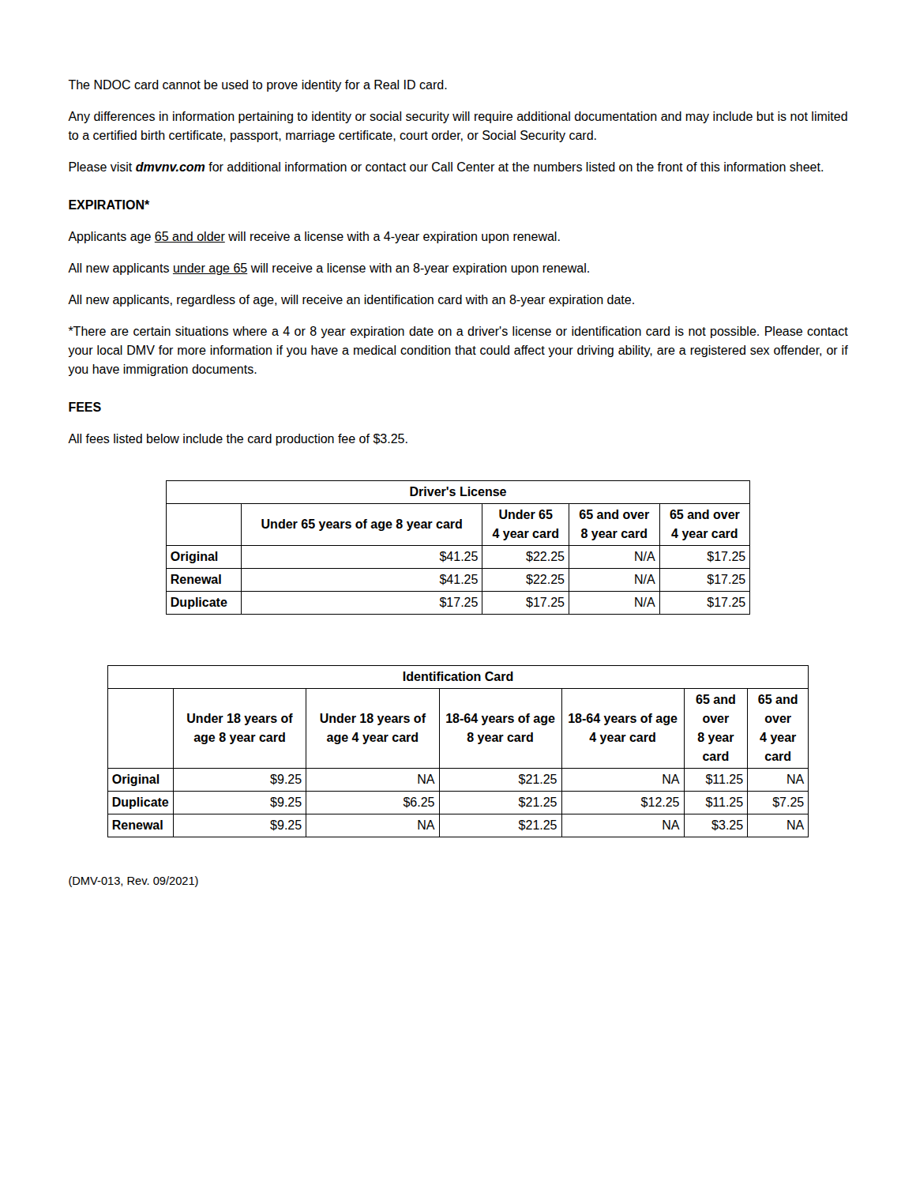The NDOC card cannot be used to prove identity for a Real ID card.
Any differences in information pertaining to identity or social security will require additional documentation and may include but is not limited to a certified birth certificate, passport, marriage certificate, court order, or Social Security card.
Please visit dmvnv.com for additional information or contact our Call Center at the numbers listed on the front of this information sheet.
EXPIRATION*
Applicants age 65 and older will receive a license with a 4-year expiration upon renewal.
All new applicants under age 65 will receive a license with an 8-year expiration upon renewal.
All new applicants, regardless of age, will receive an identification card with an 8-year expiration date.
*There are certain situations where a 4 or 8 year expiration date on a driver's license or identification card is not possible. Please contact your local DMV for more information if you have a medical condition that could affect your driving ability, are a registered sex offender, or if you have immigration documents.
FEES
All fees listed below include the card production fee of $3.25.
Driver's License
| | Under 65 years of age 8 year card | Under 65 4 year card | 65 and over 8 year card | 65 and over 4 year card |
| --- | --- | --- | --- | --- |
| Original | $41.25 | $22.25 | N/A | $17.25 |
| Renewal | $41.25 | $22.25 | N/A | $17.25 |
| Duplicate | $17.25 | $17.25 | N/A | $17.25 |
Identification Card
| | Under 18 years of age 8 year card | Under 18 years of age 4 year card | 18-64 years of age 8 year card | 18-64 years of age 4 year card | 65 and over 8 year card | 65 and over 4 year card |
| --- | --- | --- | --- | --- | --- | --- |
| Original | $9.25 | NA | $21.25 | NA | $11.25 | NA |
| Duplicate | $9.25 | $6.25 | $21.25 | $12.25 | $11.25 | $7.25 |
| Renewal | $9.25 | NA | $21.25 | NA | $3.25 | NA |
(DMV-013, Rev. 09/2021)